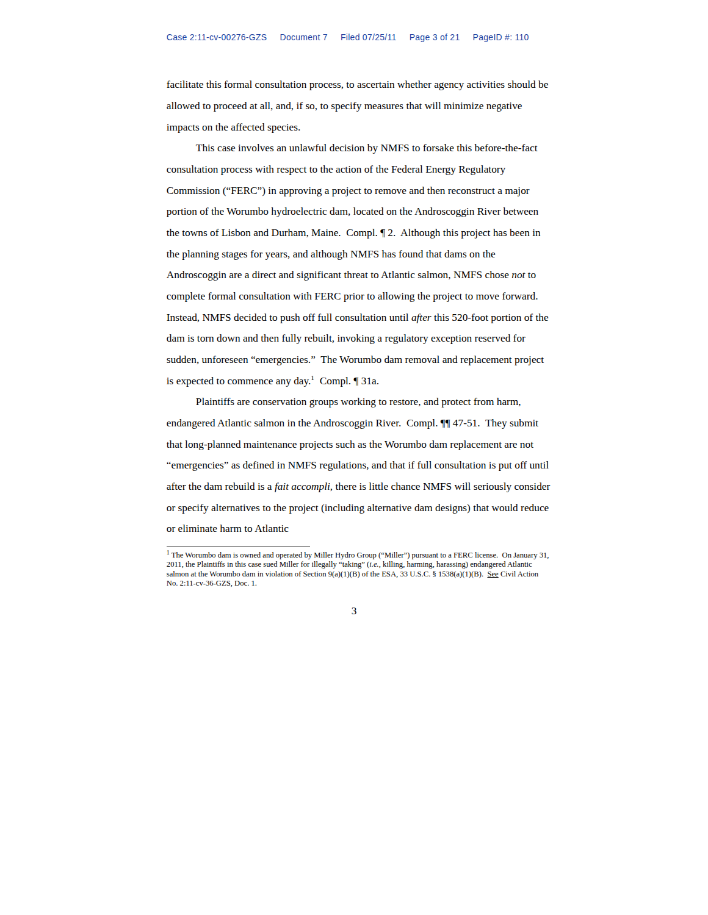Case 2:11-cv-00276-GZS Document 7 Filed 07/25/11 Page 3 of 21 PageID #: 110
facilitate this formal consultation process, to ascertain whether agency activities should be allowed to proceed at all, and, if so, to specify measures that will minimize negative impacts on the affected species.
This case involves an unlawful decision by NMFS to forsake this before-the-fact consultation process with respect to the action of the Federal Energy Regulatory Commission (“FERC”) in approving a project to remove and then reconstruct a major portion of the Worumbo hydroelectric dam, located on the Androscoggin River between the towns of Lisbon and Durham, Maine. Compl. ¶ 2. Although this project has been in the planning stages for years, and although NMFS has found that dams on the Androscoggin are a direct and significant threat to Atlantic salmon, NMFS chose not to complete formal consultation with FERC prior to allowing the project to move forward. Instead, NMFS decided to push off full consultation until after this 520-foot portion of the dam is torn down and then fully rebuilt, invoking a regulatory exception reserved for sudden, unforeseen “emergencies.” The Worumbo dam removal and replacement project is expected to commence any day.1 Compl. ¶ 31a.
Plaintiffs are conservation groups working to restore, and protect from harm, endangered Atlantic salmon in the Androscoggin River. Compl. ¶¶ 47-51. They submit that long-planned maintenance projects such as the Worumbo dam replacement are not “emergencies” as defined in NMFS regulations, and that if full consultation is put off until after the dam rebuild is a fait accompli, there is little chance NMFS will seriously consider or specify alternatives to the project (including alternative dam designs) that would reduce or eliminate harm to Atlantic
1 The Worumbo dam is owned and operated by Miller Hydro Group (“Miller”) pursuant to a FERC license. On January 31, 2011, the Plaintiffs in this case sued Miller for illegally “taking” (i.e., killing, harming, harassing) endangered Atlantic salmon at the Worumbo dam in violation of Section 9(a)(1)(B) of the ESA, 33 U.S.C. § 1538(a)(1)(B). See Civil Action No. 2:11-cv-36-GZS, Doc. 1.
3